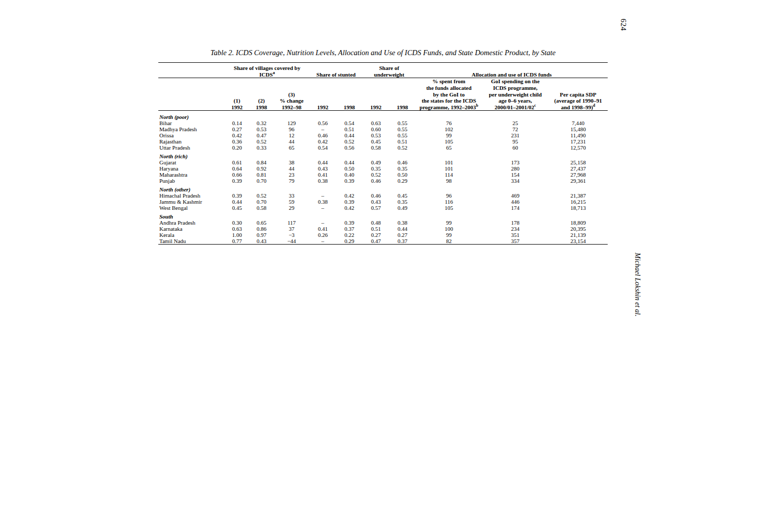624
Michael Lokshin et al.
Table 2. ICDS Coverage, Nutrition Levels, Allocation and Use of ICDS Funds, and State Domestic Product, by State
| | Share of villages covered by ICDS a | Share of stunted | Share of underweight | Allocation and use of ICDS funds |
| --- | --- | --- | --- | --- |
| | (1) 1992 | (2) 1998 | (3) % change 1992–98 | 1992 | 1998 | 1992 | 1998 | % spent from the funds allocated by the GoI to the states for the ICDS programme, 1992–2003 b | GoI spending on the ICDS programme, per underweight child age 0–6 years, 2000/01–2001/02 c | Per capita SDP (average of 1990–91 and 1998–99) d |
| North (poor) |
| Bihar | 0.14 | 0.32 | 129 | 0.56 | 0.54 | 0.63 | 0.55 | 76 | 25 | 7,440 |
| Madhya Pradesh | 0.27 | 0.53 | 96 | – | 0.51 | 0.60 | 0.55 | 102 | 72 | 15,480 |
| Orissa | 0.42 | 0.47 | 12 | 0.46 | 0.44 | 0.53 | 0.55 | 99 | 231 | 11,490 |
| Rajasthan | 0.36 | 0.52 | 44 | 0.42 | 0.52 | 0.45 | 0.51 | 105 | 95 | 17,231 |
| Uttar Pradesh | 0.20 | 0.33 | 65 | 0.54 | 0.56 | 0.58 | 0.52 | 65 | 60 | 12,570 |
| North (rich) |
| Gujarat | 0.61 | 0.84 | 38 | 0.44 | 0.44 | 0.49 | 0.46 | 101 | 173 | 25,158 |
| Haryana | 0.64 | 0.92 | 44 | 0.43 | 0.50 | 0.35 | 0.35 | 101 | 280 | 27,437 |
| Maharashtra | 0.66 | 0.81 | 23 | 0.41 | 0.40 | 0.52 | 0.50 | 114 | 154 | 27,968 |
| Punjab | 0.39 | 0.70 | 79 | 0.38 | 0.39 | 0.46 | 0.29 | 98 | 334 | 29,361 |
| North (other) |
| Himachal Pradesh | 0.39 | 0.52 | 33 | – | 0.42 | 0.46 | 0.45 | 96 | 469 | 21,387 |
| Jammu & Kashmir | 0.44 | 0.70 | 59 | 0.38 | 0.39 | 0.43 | 0.35 | 116 | 446 | 16,215 |
| West Bengal | 0.45 | 0.58 | 29 | – | 0.42 | 0.57 | 0.49 | 105 | 174 | 18,713 |
| South |
| Andhra Pradesh | 0.30 | 0.65 | 117 | – | 0.39 | 0.48 | 0.38 | 99 | 178 | 18,809 |
| Karnataka | 0.63 | 0.86 | 37 | 0.41 | 0.37 | 0.51 | 0.44 | 100 | 234 | 20,395 |
| Kerala | 1.00 | 0.97 | −3 | 0.26 | 0.22 | 0.27 | 0.27 | 99 | 351 | 21,139 |
| Tamil Nadu | 0.77 | 0.43 | −44 | – | 0.29 | 0.47 | 0.37 | 82 | 357 | 23,154 |